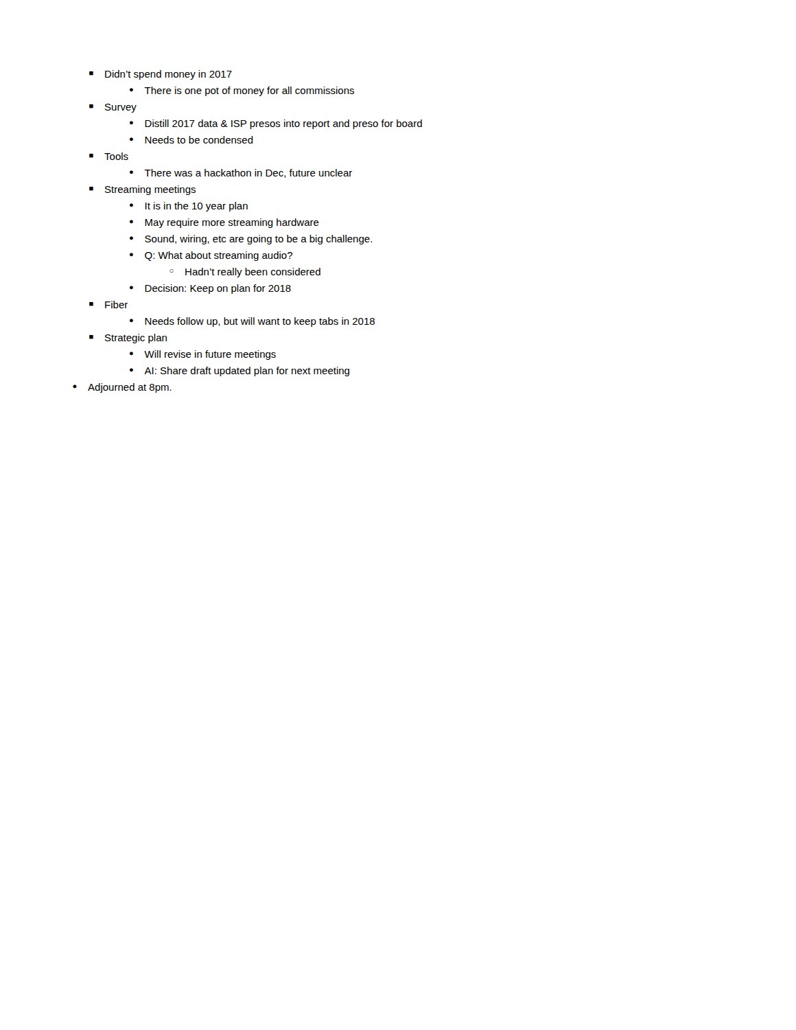Didn’t spend money in 2017
There is one pot of money for all commissions
Survey
Distill 2017 data & ISP presos into report and preso for board
Needs to be condensed
Tools
There was a hackathon in Dec, future unclear
Streaming meetings
It is in the 10 year plan
May require more streaming hardware
Sound, wiring, etc are going to be a big challenge.
Q: What about streaming audio?
Hadn’t really been considered
Decision: Keep on plan for 2018
Fiber
Needs follow up, but will want to keep tabs in 2018
Strategic plan
Will revise in future meetings
AI: Share draft updated plan for next meeting
Adjourned at 8pm.